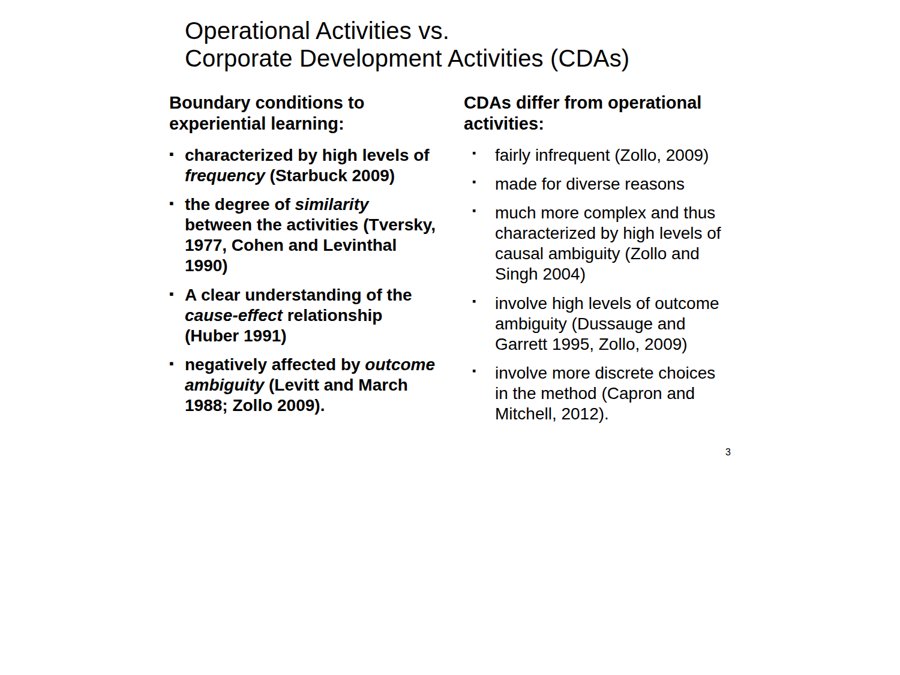Operational Activities vs.
Corporate Development Activities (CDAs)
Boundary conditions to experiential learning:
characterized by high levels of frequency (Starbuck 2009)
the degree of similarity between the activities (Tversky, 1977, Cohen and Levinthal 1990)
A clear understanding of the cause-effect relationship (Huber 1991)
negatively affected by outcome ambiguity (Levitt and March 1988; Zollo 2009).
CDAs differ from operational activities:
fairly infrequent (Zollo, 2009)
made for diverse reasons
much more complex and thus characterized by high levels of causal ambiguity (Zollo and Singh 2004)
involve high levels of outcome ambiguity (Dussauge and Garrett 1995, Zollo, 2009)
involve more discrete choices in the method (Capron and Mitchell, 2012).
3